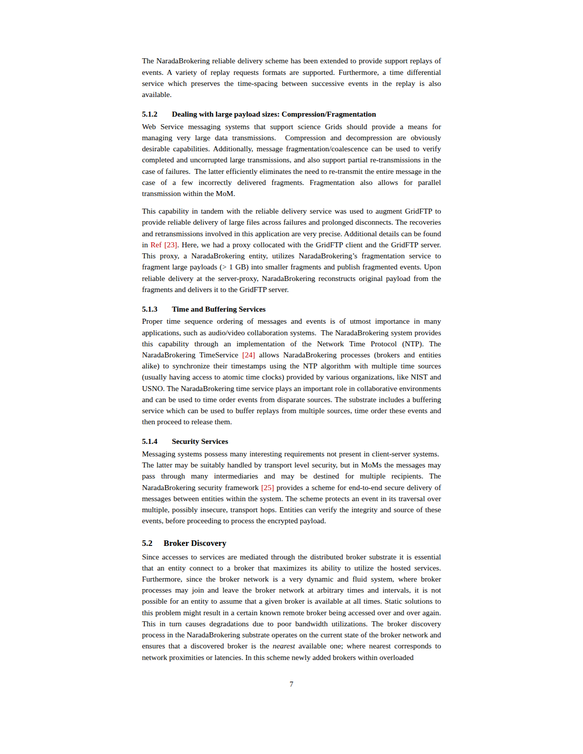The NaradaBrokering reliable delivery scheme has been extended to provide support replays of events. A variety of replay requests formats are supported. Furthermore, a time differential service which preserves the time-spacing between successive events in the replay is also available.
5.1.2 Dealing with large payload sizes: Compression/Fragmentation
Web Service messaging systems that support science Grids should provide a means for managing very large data transmissions. Compression and decompression are obviously desirable capabilities. Additionally, message fragmentation/coalescence can be used to verify completed and uncorrupted large transmissions, and also support partial re-transmissions in the case of failures. The latter efficiently eliminates the need to re-transmit the entire message in the case of a few incorrectly delivered fragments. Fragmentation also allows for parallel transmission within the MoM.
This capability in tandem with the reliable delivery service was used to augment GridFTP to provide reliable delivery of large files across failures and prolonged disconnects. The recoveries and retransmissions involved in this application are very precise. Additional details can be found in Ref [23]. Here, we had a proxy collocated with the GridFTP client and the GridFTP server. This proxy, a NaradaBrokering entity, utilizes NaradaBrokering’s fragmentation service to fragment large payloads (> 1 GB) into smaller fragments and publish fragmented events. Upon reliable delivery at the server-proxy, NaradaBrokering reconstructs original payload from the fragments and delivers it to the GridFTP server.
5.1.3 Time and Buffering Services
Proper time sequence ordering of messages and events is of utmost importance in many applications, such as audio/video collaboration systems. The NaradaBrokering system provides this capability through an implementation of the Network Time Protocol (NTP). The NaradaBrokering TimeService [24] allows NaradaBrokering processes (brokers and entities alike) to synchronize their timestamps using the NTP algorithm with multiple time sources (usually having access to atomic time clocks) provided by various organizations, like NIST and USNO. The NaradaBrokering time service plays an important role in collaborative environments and can be used to time order events from disparate sources. The substrate includes a buffering service which can be used to buffer replays from multiple sources, time order these events and then proceed to release them.
5.1.4 Security Services
Messaging systems possess many interesting requirements not present in client-server systems. The latter may be suitably handled by transport level security, but in MoMs the messages may pass through many intermediaries and may be destined for multiple recipients. The NaradaBrokering security framework [25] provides a scheme for end-to-end secure delivery of messages between entities within the system. The scheme protects an event in its traversal over multiple, possibly insecure, transport hops. Entities can verify the integrity and source of these events, before proceeding to process the encrypted payload.
5.2 Broker Discovery
Since accesses to services are mediated through the distributed broker substrate it is essential that an entity connect to a broker that maximizes its ability to utilize the hosted services. Furthermore, since the broker network is a very dynamic and fluid system, where broker processes may join and leave the broker network at arbitrary times and intervals, it is not possible for an entity to assume that a given broker is available at all times. Static solutions to this problem might result in a certain known remote broker being accessed over and over again. This in turn causes degradations due to poor bandwidth utilizations. The broker discovery process in the NaradaBrokering substrate operates on the current state of the broker network and ensures that a discovered broker is the nearest available one; where nearest corresponds to network proximities or latencies. In this scheme newly added brokers within overloaded
7